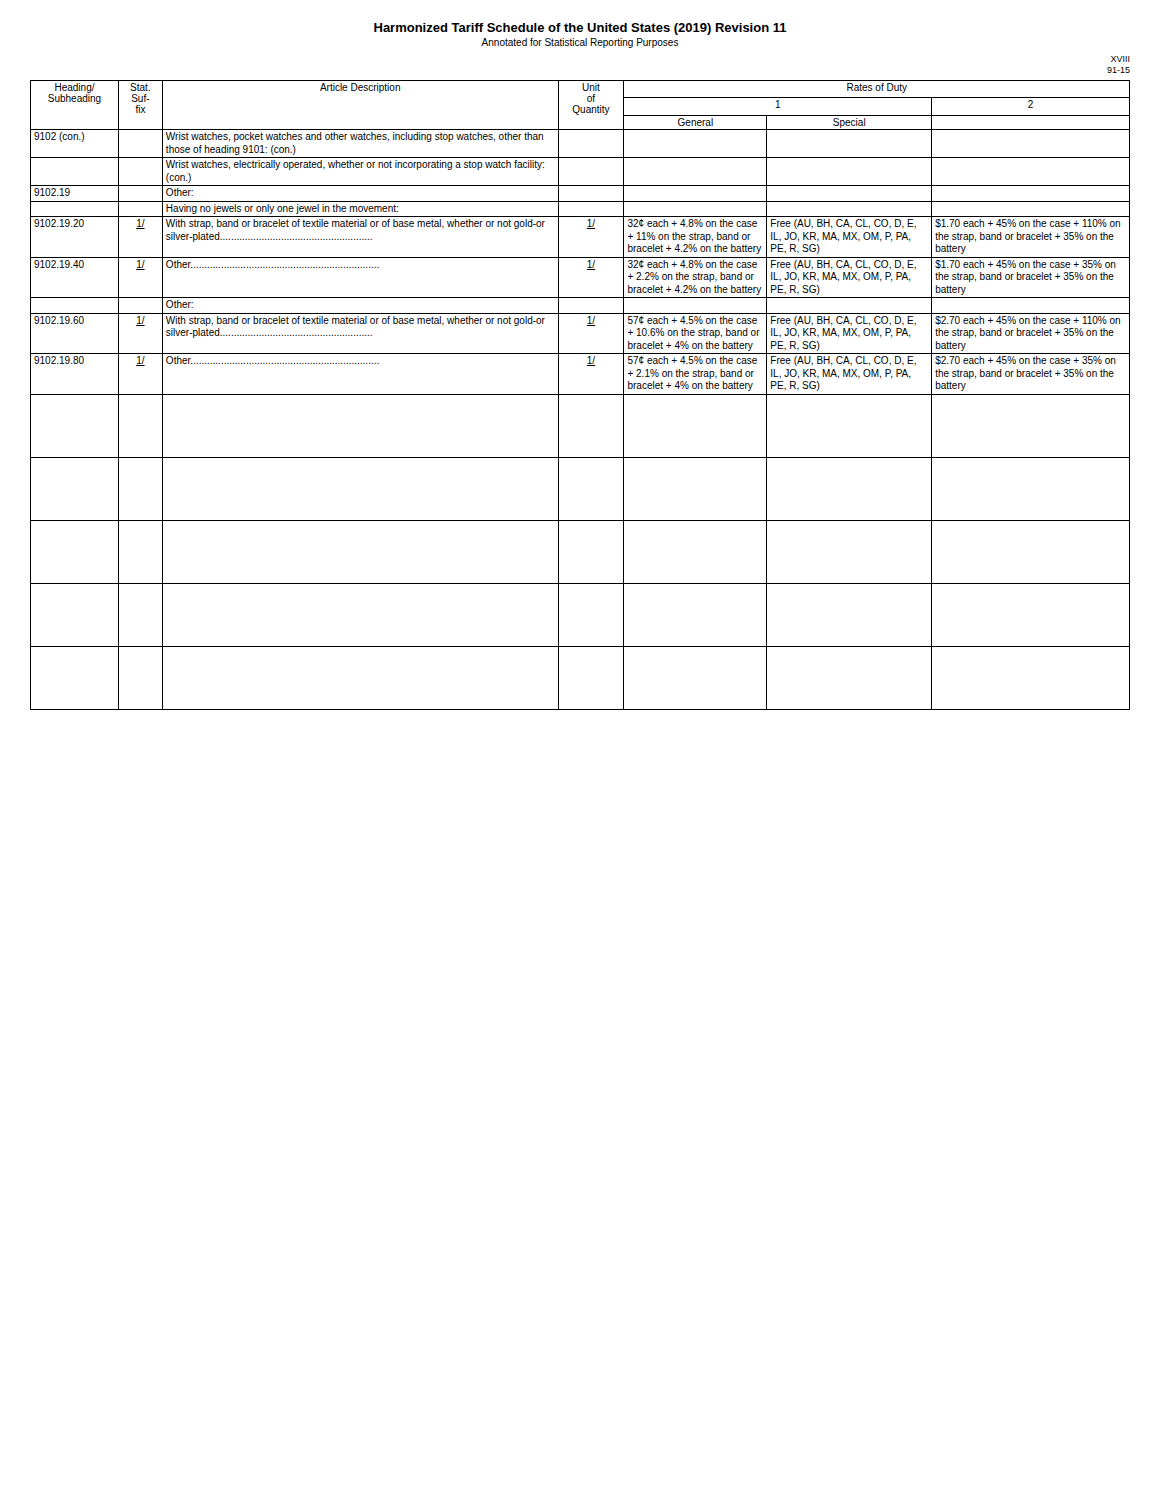Harmonized Tariff Schedule of the United States (2019) Revision 11
Annotated for Statistical Reporting Purposes
XVIII
91-15
| Heading/ Subheading | Stat. Suf- fix | Article Description | Unit of Quantity | Rates of Duty |
| --- | --- | --- | --- | --- |
| 1 | 2 |
| | | | | General | Special | |
| 9102 (con.) | | Wrist watches, pocket watches and other watches, including stop watches, other than those of heading 9101: (con.) | | | | |
| | | Wrist watches, electrically operated, whether or not incorporating a stop watch facility: (con.) | | | | |
| 9102.19 | | Other: | | | | |
| | | Having no jewels or only one jewel in the movement: | | | | |
| 9102.19.20 | 1/ | With strap, band or bracelet of textile material or of base metal, whether or not gold-or silver-plated....................................................... | 1/ | 32¢ each + 4.8% on the case + 11% on the strap, band or bracelet + 4.2% on the battery | Free (AU, BH, CA, CL, CO, D, E, IL, JO, KR, MA, MX, OM, P, PA, PE, R, SG) | $1.70 each + 45% on the case + 110% on the strap, band or bracelet + 35% on the battery |
| 9102.19.40 | 1/ | Other.................................................................... | 1/ | 32¢ each + 4.8% on the case + 2.2% on the strap, band or bracelet + 4.2% on the battery | Free (AU, BH, CA, CL, CO, D, E, IL, JO, KR, MA, MX, OM, P, PA, PE, R, SG) | $1.70 each + 45% on the case + 35% on the strap, band or bracelet + 35% on the battery |
| | | Other: | | | | |
| 9102.19.60 | 1/ | With strap, band or bracelet of textile material or of base metal, whether or not gold-or silver-plated....................................................... | 1/ | 57¢ each + 4.5% on the case + 10.6% on the strap, band or bracelet + 4% on the battery | Free (AU, BH, CA, CL, CO, D, E, IL, JO, KR, MA, MX, OM, P, PA, PE, R, SG) | $2.70 each + 45% on the case + 110% on the strap, band or bracelet + 35% on the battery |
| 9102.19.80 | 1/ | Other.................................................................... | 1/ | 57¢ each + 4.5% on the case + 2.1% on the strap, band or bracelet + 4% on the battery | Free (AU, BH, CA, CL, CO, D, E, IL, JO, KR, MA, MX, OM, P, PA, PE, R, SG) | $2.70 each + 45% on the case + 35% on the strap, band or bracelet + 35% on the battery |